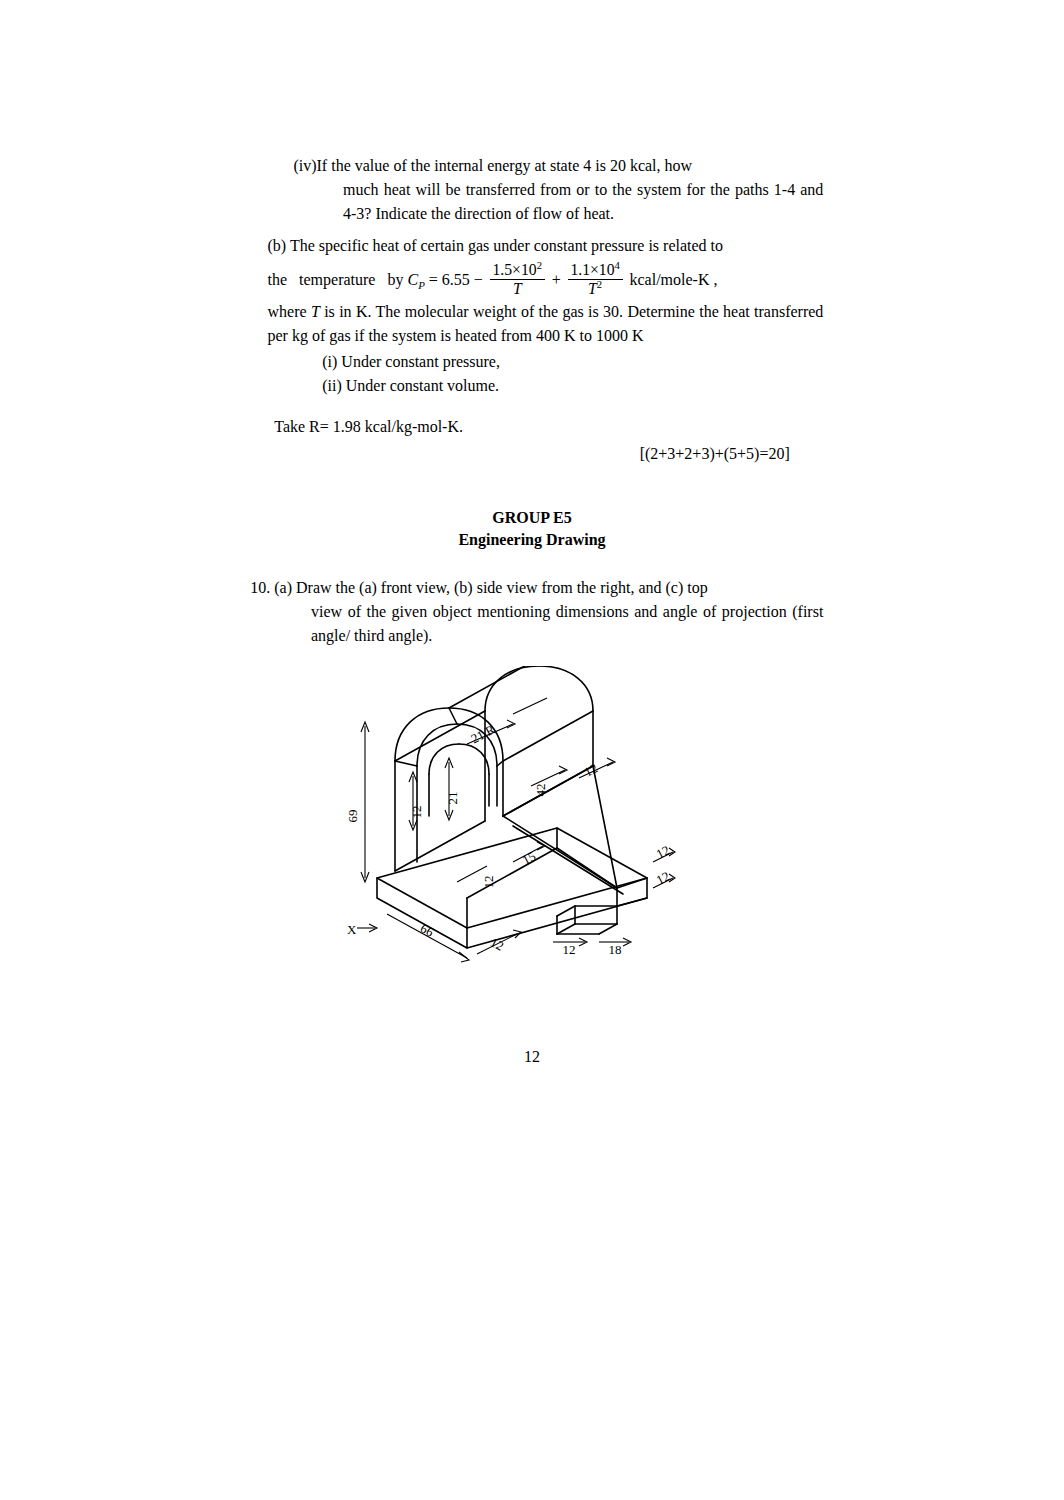(iv)If the value of the internal energy at state 4 is 20 kcal, how much heat will be transferred from or to the system for the paths 1-4 and 4-3? Indicate the direction of flow of heat.
(b) The specific heat of certain gas under constant pressure is related to
the temperature by CP = 6.55 − 1.5×102 T + 1.1×104 T2 kcal/mole-K ,
where T is in K. The molecular weight of the gas is 30. Determine the heat transferred per kg of gas if the system is heated from 400 K to 1000 K
(i) Under constant pressure,
(ii) Under constant volume.
Take R= 1.98 kcal/kg-mol-K.
[(2+3+2+3)+(5+5)=20]
GROUP E5
Engineering Drawing
10. (a) Draw the (a) front view, (b) side view from the right, and (c) top view of the given object mentioning dimensions and angle of projection (first angle/ third angle).
69 X 12 21 21 R 42 12 66 12 12 18 12 12 12 15
12